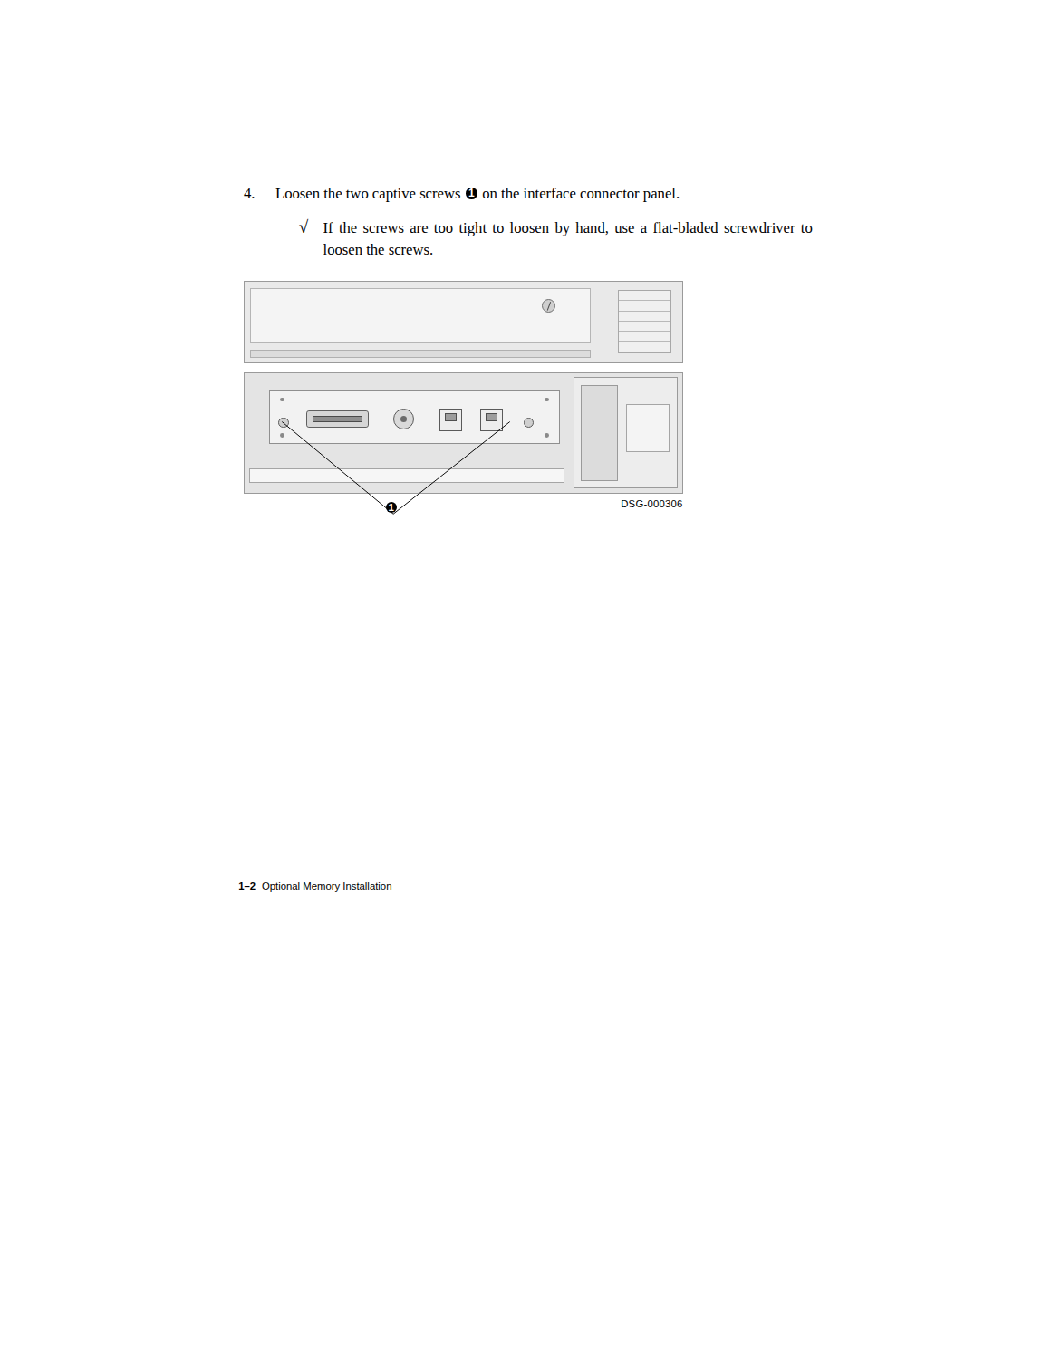4. Loosen the two captive screws 1 on the interface connector panel.
√ If the screws are too tight to loosen by hand, use a flat-bladed screwdriver to loosen the screws.
1
DSG-000306
1–2 Optional Memory Installation